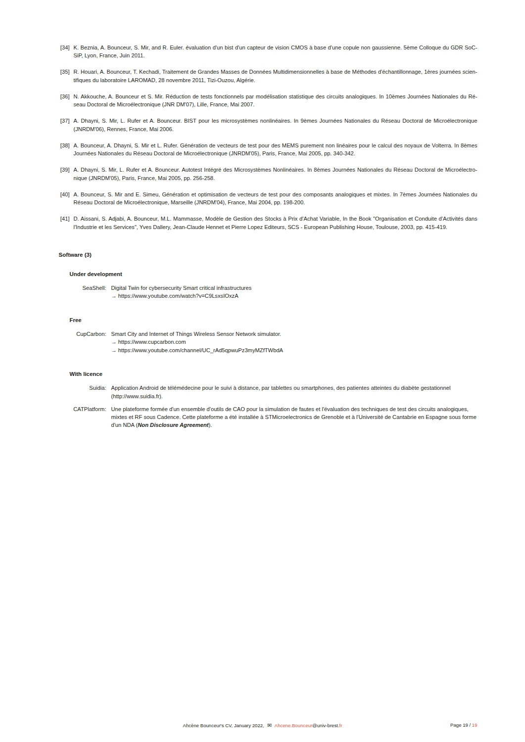[34] K. Beznia, A. Bounceur, S. Mir, and R. Euler. évaluation d'un bist d'un capteur de vision CMOS à base d'une copule non gaussienne. 5ème Colloque du GDR SoC-SiP, Lyon, France, Juin 2011.
[35] R. Houari, A. Bounceur, T. Kechadi, Traitement de Grandes Masses de Données Multidimensionnelles à base de Méthodes d'échantillonnage, 1ères journées scientifiques du laboratoire LAROMAD, 28 novembre 2011, Tizi-Ouzou, Algérie.
[36] N. Akkouche, A. Bounceur et S. Mir. Réduction de tests fonctionnels par modélisation statistique des circuits analogiques. In 10èmes Journées Nationales du Réseau Doctoral de Microélectronique (JNR DM'07), Lille, France, Mai 2007.
[37] A. Dhayni, S. Mir, L. Rufer et A. Bounceur. BIST pour les microsystèmes nonlinéaires. In 9èmes Journées Nationales du Réseau Doctoral de Microélectronique (JNRDM'06), Rennes, France, Mai 2006.
[38] A. Bounceur, A. Dhayni, S. Mir et L. Rufer. Génération de vecteurs de test pour des MEMS purement non linéaires pour le calcul des noyaux de Volterra. In 8èmes Journées Nationales du Réseau Doctoral de Microélectronique (JNRDM'05), Paris, France, Mai 2005, pp. 340-342.
[39] A. Dhayni, S. Mir, L. Rufer et A. Bounceur. Autotest Intégré des Microsystèmes Nonlinéaires. In 8èmes Journées Nationales du Réseau Doctoral de Microélectronique (JNRDM'05), Paris, France, Mai 2005, pp. 256-258.
[40] A. Bounceur, S. Mir and E. Simeu, Génération et optimisation de vecteurs de test pour des composants analogiques et mixtes. In 7èmes Journées Nationales du Réseau Doctoral de Microélectronique, Marseille (JNRDM'04), France, Mai 2004, pp. 198-200.
[41] D. Aissani, S. Adjabi, A. Bounceur, M.L. Mammasse, Modèle de Gestion des Stocks à Prix d'Achat Variable, In the Book "Organisation et Conduite d'Activités dans l'Industrie et les Services", Yves Dallery, Jean-Claude Hennet et Pierre Lopez Editeurs, SCS - European Publishing House, Toulouse, 2003, pp. 415-419.
Software (3)
Under development
| SeaShell: | Digital Twin for cybersecurity Smart critical infrastructures → https://www.youtube.com/watch?v=C9LsxsIOxzA |
Free
| CupCarbon: | Smart City and Internet of Things Wireless Sensor Network simulator. → https://www.cupcarbon.com → https://www.youtube.com/channel/UC_rAd5qpwuPz3myMZfTWbdA |
With licence
| Suidia: | Application Android de télémédecine pour le suivi à distance, par tablettes ou smartphones, des patientes atteintes du diabète gestationnel (http://www.suidia.fr). |
| CATPlatform: | Une plateforme formée d'un ensemble d'outils de CAO pour la simulation de fautes et l'évaluation des techniques de test des circuits analogiques, mixtes et RF sous Cadence. Cette plateforme a été installée à STMicroelectronics de Grenoble et à l'Université de Cantabrie en Espagne sous forme d'un NDA ( Non Disclosure Agreement ). |
Ahcène Bounceur's CV, January 2022, ✉ Ahcene.Bounceur@univ-brest.fr
Page 19 / 19